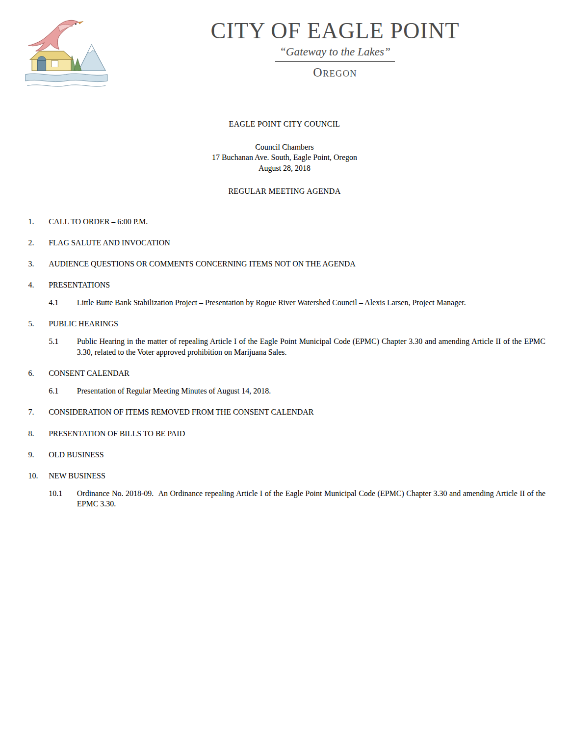CITY OF EAGLE POINT
“Gateway to the Lakes”
OREGON
EAGLE POINT CITY COUNCIL
Council Chambers
17 Buchanan Ave. South, Eagle Point, Oregon
August 28, 2018
REGULAR MEETING AGENDA
CALL TO ORDER – 6:00 P.M.
FLAG SALUTE AND INVOCATION
AUDIENCE QUESTIONS OR COMMENTS CONCERNING ITEMS NOT ON THE AGENDA
PRESENTATIONS
4.1 Little Butte Bank Stabilization Project – Presentation by Rogue River Watershed Council – Alexis Larsen, Project Manager.
PUBLIC HEARINGS
5.1 Public Hearing in the matter of repealing Article I of the Eagle Point Municipal Code (EPMC) Chapter 3.30 and amending Article II of the EPMC 3.30, related to the Voter approved prohibition on Marijuana Sales.
CONSENT CALENDAR
6.1 Presentation of Regular Meeting Minutes of August 14, 2018.
CONSIDERATION OF ITEMS REMOVED FROM THE CONSENT CALENDAR
PRESENTATION OF BILLS TO BE PAID
OLD BUSINESS
NEW BUSINESS
10.1 Ordinance No. 2018-09. An Ordinance repealing Article I of the Eagle Point Municipal Code (EPMC) Chapter 3.30 and amending Article II of the EPMC 3.30.